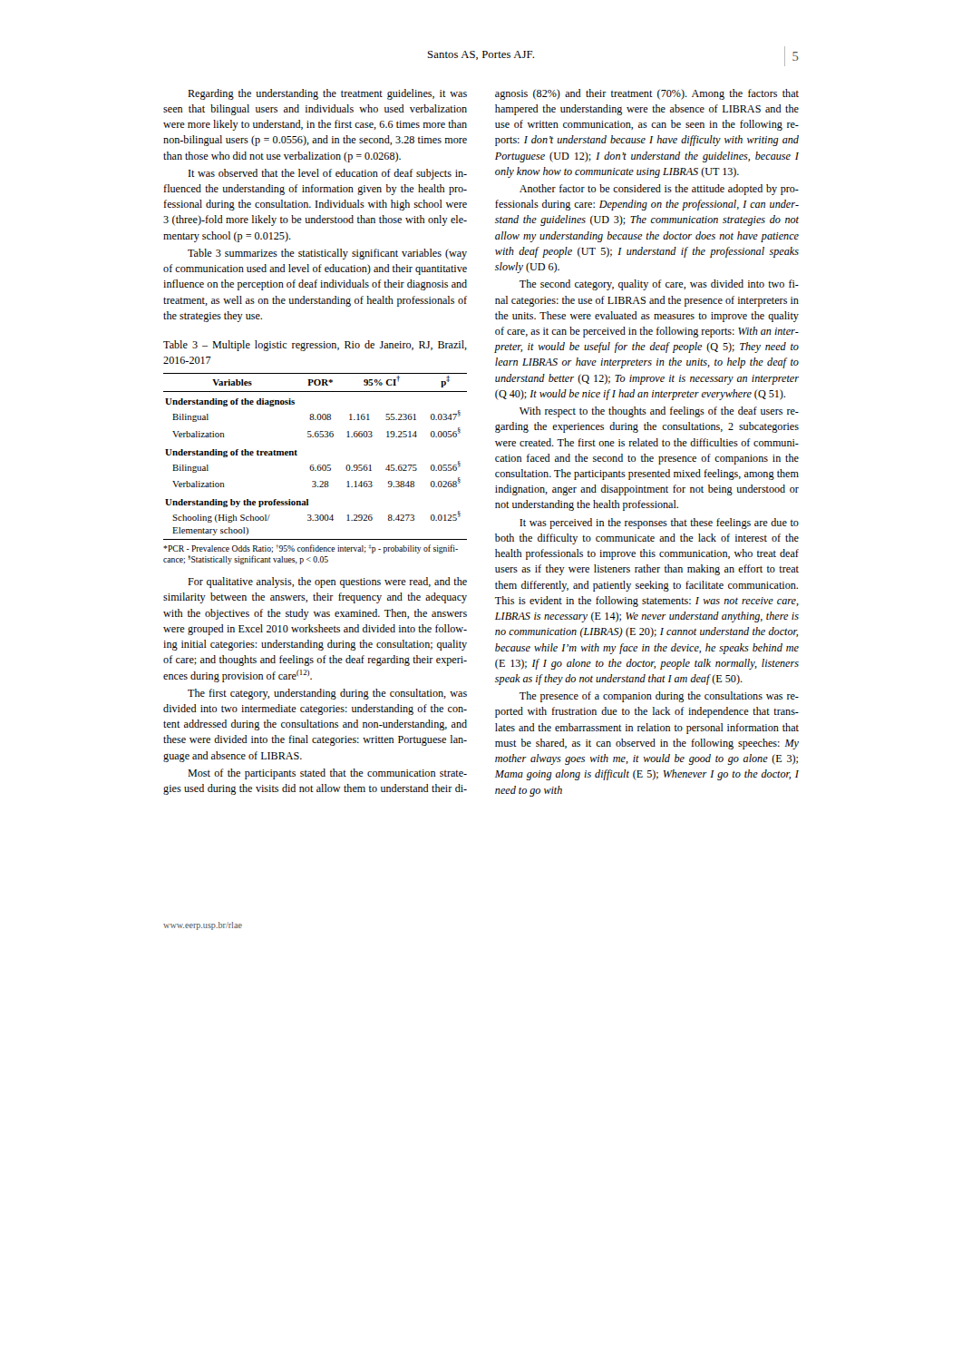Santos AS, Portes AJF. 5
Regarding the understanding the treatment guidelines, it was seen that bilingual users and individuals who used verbalization were more likely to understand, in the first case, 6.6 times more than non-bilingual users (p = 0.0556), and in the second, 3.28 times more than those who did not use verbalization (p = 0.0268).
It was observed that the level of education of deaf subjects influenced the understanding of information given by the health professional during the consultation. Individuals with high school were 3 (three)-fold more likely to be understood than those with only elementary school (p = 0.0125).
Table 3 summarizes the statistically significant variables (way of communication used and level of education) and their quantitative influence on the perception of deaf individuals of their diagnosis and treatment, as well as on the understanding of health professionals of the strategies they use.
Table 3 – Multiple logistic regression, Rio de Janeiro, RJ, Brazil, 2016-2017
| Variables | POR* | 95% CI † | p ‡ |
| --- | --- | --- | --- |
| Understanding of the diagnosis |
| Bilingual | 8.008 | 1.161 | 55.2361 | 0.0347 § |
| Verbalization | 5.6536 | 1.6603 | 19.2514 | 0.0056 § |
| Understanding of the treatment |
| Bilingual | 6.605 | 0.9561 | 45.6275 | 0.0556 § |
| Verbalization | 3.28 | 1.1463 | 9.3848 | 0.0268 § |
| Understanding by the professional |
| Schooling (High School/ Elementary school) | 3.3004 | 1.2926 | 8.4273 | 0.0125 § |
*PCR - Prevalence Odds Ratio; †95% confidence interval; ‡p - probability of significance; §Statistically significant values, p < 0.05
For qualitative analysis, the open questions were read, and the similarity between the answers, their frequency and the adequacy with the objectives of the study was examined. Then, the answers were grouped in Excel 2010 worksheets and divided into the following initial categories: understanding during the consultation; quality of care; and thoughts and feelings of the deaf regarding their experiences during provision of care(12).
The first category, understanding during the consultation, was divided into two intermediate categories: understanding of the content addressed during the consultations and non-understanding, and these were divided into the final categories: written Portuguese language and absence of LIBRAS.
Most of the participants stated that the communication strategies used during the visits did not allow them to understand their diagnosis (82%) and their treatment (70%). Among the factors that hampered the understanding were the absence of LIBRAS and the use of written communication, as can be seen in the following reports: I don’t understand because I have difficulty with writing and Portuguese (UD 12); I don’t understand the guidelines, because I only know how to communicate using LIBRAS (UT 13).
Another factor to be considered is the attitude adopted by professionals during care: Depending on the professional, I can understand the guidelines (UD 3); The communication strategies do not allow my understanding because the doctor does not have patience with deaf people (UT 5); I understand if the professional speaks slowly (UD 6).
The second category, quality of care, was divided into two final categories: the use of LIBRAS and the presence of interpreters in the units. These were evaluated as measures to improve the quality of care, as it can be perceived in the following reports: With an interpreter, it would be useful for the deaf people (Q 5); They need to learn LIBRAS or have interpreters in the units, to help the deaf to understand better (Q 12); To improve it is necessary an interpreter (Q 40); It would be nice if I had an interpreter everywhere (Q 51).
With respect to the thoughts and feelings of the deaf users regarding the experiences during the consultations, 2 subcategories were created. The first one is related to the difficulties of communication faced and the second to the presence of companions in the consultation. The participants presented mixed feelings, among them indignation, anger and disappointment for not being understood or not understanding the health professional.
It was perceived in the responses that these feelings are due to both the difficulty to communicate and the lack of interest of the health professionals to improve this communication, who treat deaf users as if they were listeners rather than making an effort to treat them differently, and patiently seeking to facilitate communication. This is evident in the following statements: I was not receive care, LIBRAS is necessary (E 14); We never understand anything, there is no communication (LIBRAS) (E 20); I cannot understand the doctor, because while I’m with my face in the device, he speaks behind me (E 13); If I go alone to the doctor, people talk normally, listeners speak as if they do not understand that I am deaf (E 50).
The presence of a companion during the consultations was reported with frustration due to the lack of independence that translates and the embarrassment in relation to personal information that must be shared, as it can observed in the following speeches: My mother always goes with me, it would be good to go alone (E 3); Mama going along is difficult (E 5); Whenever I go to the doctor, I need to go with
www.eerp.usp.br/rlae